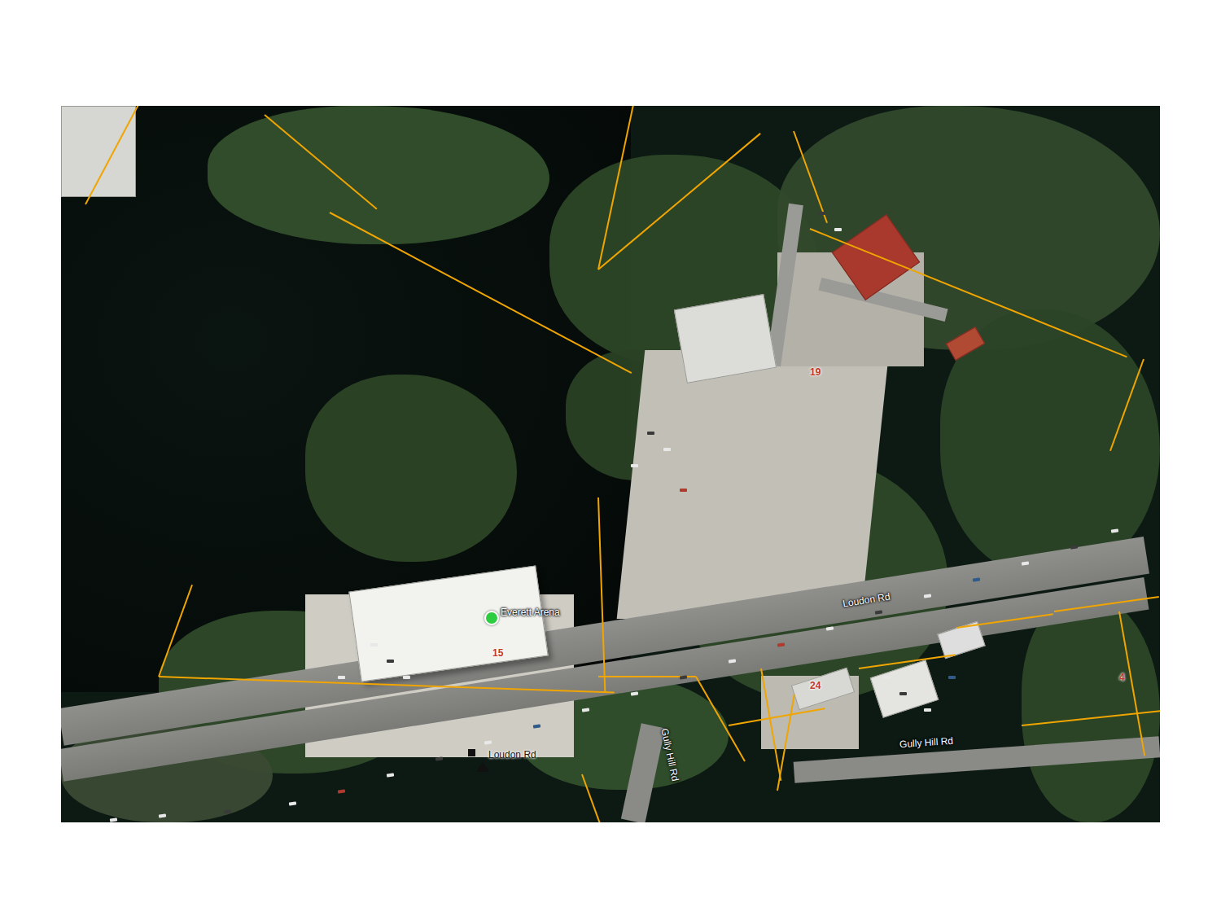Everett Arena
15
19
24
4
Loudon Rd
Loudon Rd
Gully Hill Rd
Gully Hill Rd